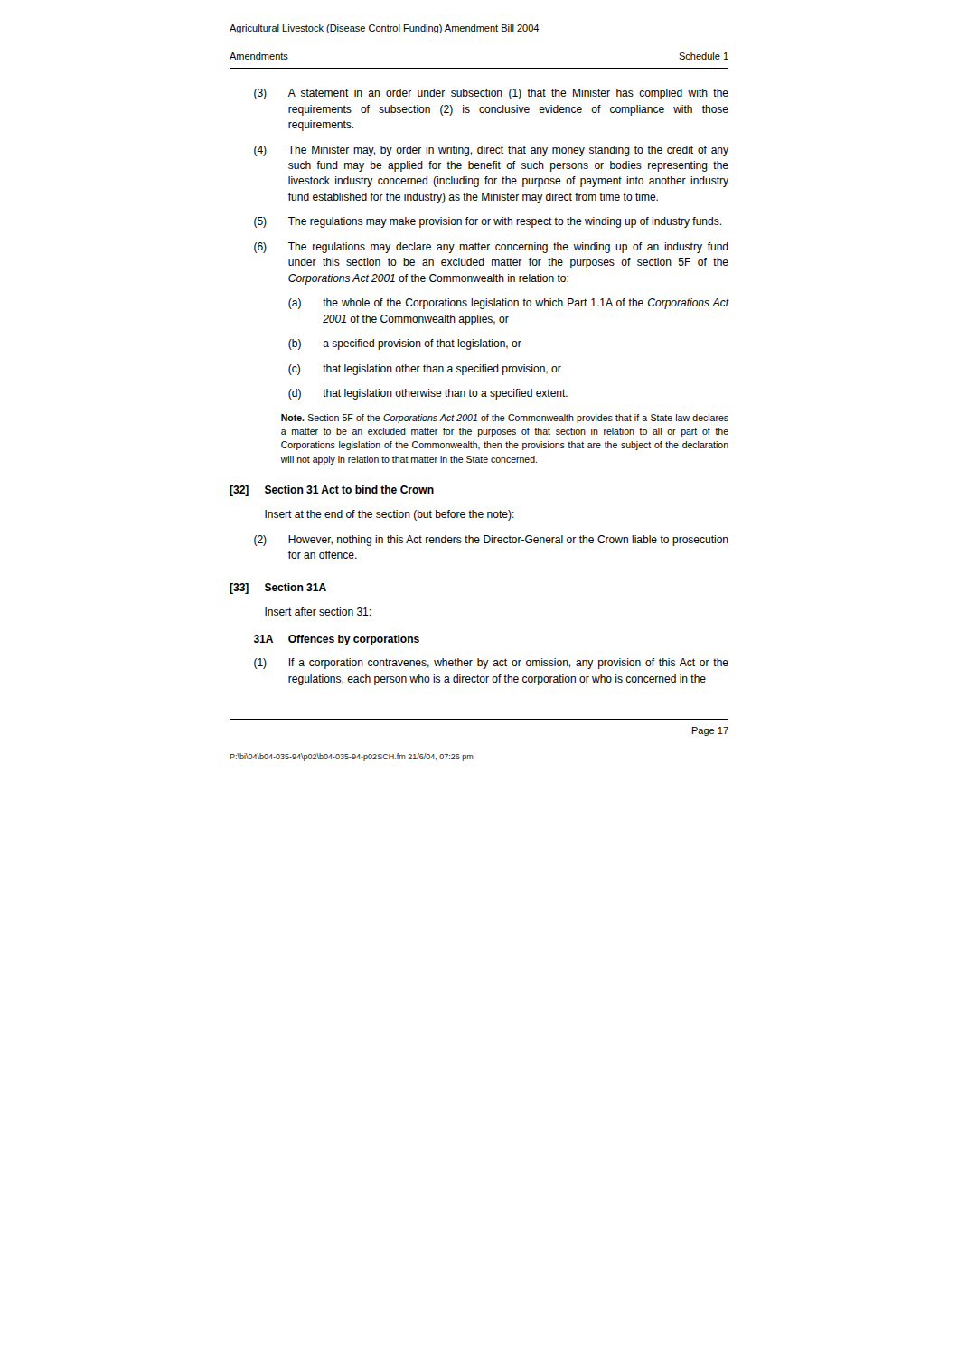Agricultural Livestock (Disease Control Funding) Amendment Bill 2004
Amendments Schedule 1
(3)
A statement in an order under subsection (1) that the Minister has complied with the requirements of subsection (2) is conclusive evidence of compliance with those requirements.
(4)
The Minister may, by order in writing, direct that any money standing to the credit of any such fund may be applied for the benefit of such persons or bodies representing the livestock industry concerned (including for the purpose of payment into another industry fund established for the industry) as the Minister may direct from time to time.
(5)
The regulations may make provision for or with respect to the winding up of industry funds.
(6)
The regulations may declare any matter concerning the winding up of an industry fund under this section to be an excluded matter for the purposes of section 5F of the Corporations Act 2001 of the Commonwealth in relation to:
(a)
the whole of the Corporations legislation to which Part 1.1A of the Corporations Act 2001 of the Commonwealth applies, or
(b)
a specified provision of that legislation, or
(c)
that legislation other than a specified provision, or
(d)
that legislation otherwise than to a specified extent.
Note. Section 5F of the Corporations Act 2001 of the Commonwealth provides that if a State law declares a matter to be an excluded matter for the purposes of that section in relation to all or part of the Corporations legislation of the Commonwealth, then the provisions that are the subject of the declaration will not apply in relation to that matter in the State concerned.
[32]
Section 31 Act to bind the Crown
Insert at the end of the section (but before the note):
(2)
However, nothing in this Act renders the Director-General or the Crown liable to prosecution for an offence.
[33]
Section 31A
Insert after section 31:
31A
Offences by corporations
(1)
If a corporation contravenes, whether by act or omission, any provision of this Act or the regulations, each person who is a director of the corporation or who is concerned in the
Page 17
P:\bi\04\b04-035-94\p02\b04-035-94-p02SCH.fm 21/6/04, 07:26 pm